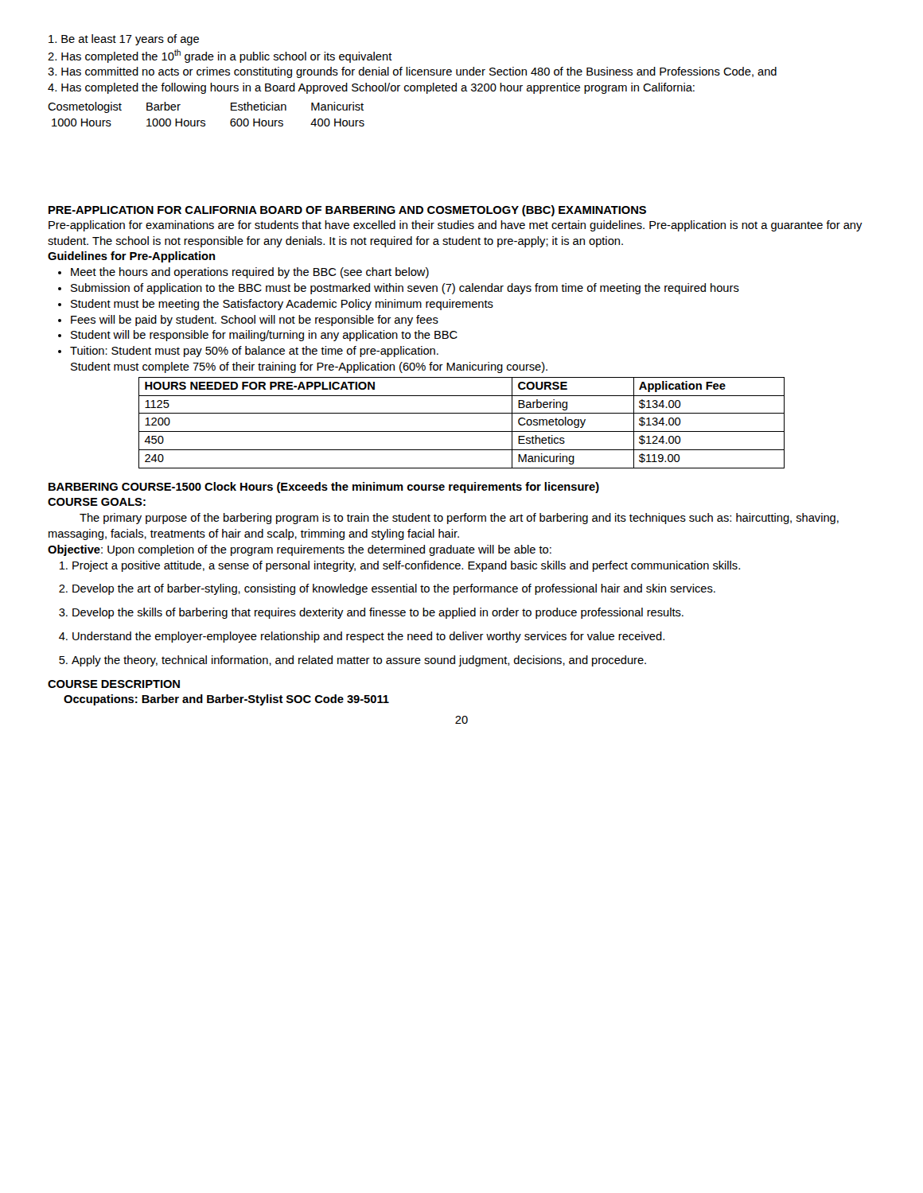1. Be at least 17 years of age
2. Has completed the 10th grade in a public school or its equivalent
3. Has committed no acts or crimes constituting grounds for denial of licensure under Section 480 of the Business and Professions Code, and
4. Has completed the following hours in a Board Approved School/or completed a 3200 hour apprentice program in California:
| Cosmetologist | Barber | Esthetician | Manicurist |
| 1000 Hours | 1000 Hours | 600 Hours | 400 Hours |
PRE-APPLICATION FOR CALIFORNIA BOARD OF BARBERING AND COSMETOLOGY (BBC) EXAMINATIONS
Pre-application for examinations are for students that have excelled in their studies and have met certain guidelines. Pre-application is not a guarantee for any student. The school is not responsible for any denials. It is not required for a student to pre-apply; it is an option.
Guidelines for Pre-Application
Meet the hours and operations required by the BBC (see chart below)
Submission of application to the BBC must be postmarked within seven (7) calendar days from time of meeting the required hours
Student must be meeting the Satisfactory Academic Policy minimum requirements
Fees will be paid by student. School will not be responsible for any fees
Student will be responsible for mailing/turning in any application to the BBC
Tuition: Student must pay 50% of balance at the time of pre-application.
Student must complete 75% of their training for Pre-Application (60% for Manicuring course).
| HOURS NEEDED FOR PRE-APPLICATION | COURSE | Application Fee |
| --- | --- | --- |
| 1125 | Barbering | $134.00 |
| 1200 | Cosmetology | $134.00 |
| 450 | Esthetics | $124.00 |
| 240 | Manicuring | $119.00 |
BARBERING COURSE-1500 Clock Hours (Exceeds the minimum course requirements for licensure)
COURSE GOALS:
The primary purpose of the barbering program is to train the student to perform the art of barbering and its techniques such as: haircutting, shaving, massaging, facials, treatments of hair and scalp, trimming and styling facial hair.
Objective: Upon completion of the program requirements the determined graduate will be able to:
Project a positive attitude, a sense of personal integrity, and self-confidence. Expand basic skills and perfect communication skills.
Develop the art of barber-styling, consisting of knowledge essential to the performance of professional hair and skin services.
Develop the skills of barbering that requires dexterity and finesse to be applied in order to produce professional results.
Understand the employer-employee relationship and respect the need to deliver worthy services for value received.
Apply the theory, technical information, and related matter to assure sound judgment, decisions, and procedure.
COURSE DESCRIPTION
Occupations: Barber and Barber-Stylist SOC Code 39-5011
20